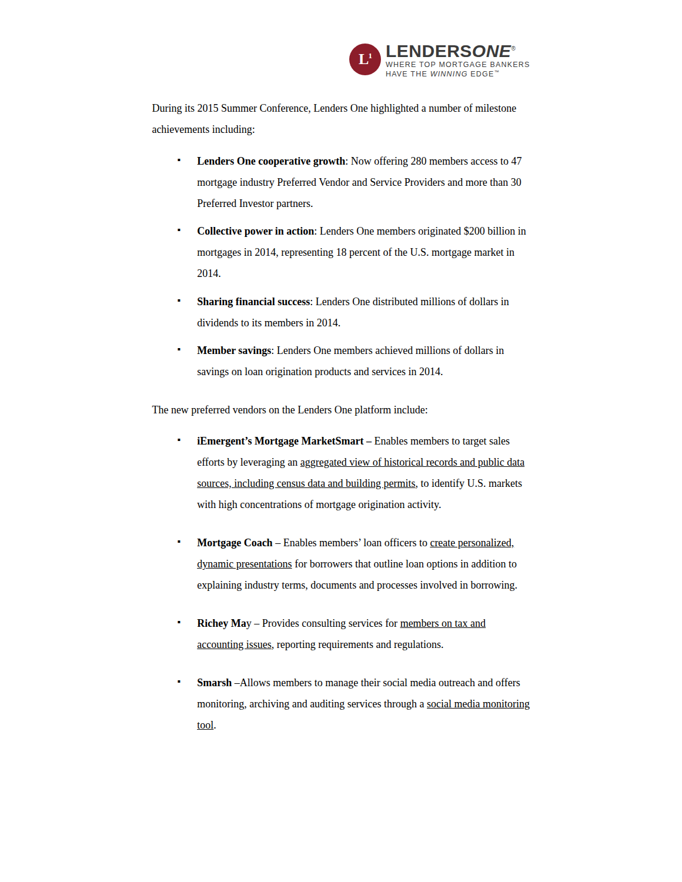L1
LENDERSONE®
WHERE TOP MORTGAGE BANKERS
HAVE THE WINNING EDGE™
During its 2015 Summer Conference, Lenders One highlighted a number of milestone achievements including:
Lenders One cooperative growth: Now offering 280 members access to 47 mortgage industry Preferred Vendor and Service Providers and more than 30 Preferred Investor partners.
Collective power in action: Lenders One members originated $200 billion in mortgages in 2014, representing 18 percent of the U.S. mortgage market in 2014.
Sharing financial success: Lenders One distributed millions of dollars in dividends to its members in 2014.
Member savings: Lenders One members achieved millions of dollars in savings on loan origination products and services in 2014.
The new preferred vendors on the Lenders One platform include:
iEmergent’s Mortgage MarketSmart – Enables members to target sales efforts by leveraging an aggregated view of historical records and public data sources, including census data and building permits, to identify U.S. markets with high concentrations of mortgage origination activity.
Mortgage Coach – Enables members’ loan officers to create personalized, dynamic presentations for borrowers that outline loan options in addition to explaining industry terms, documents and processes involved in borrowing.
Richey May – Provides consulting services for members on tax and accounting issues, reporting requirements and regulations.
Smarsh –Allows members to manage their social media outreach and offers monitoring, archiving and auditing services through a social media monitoring tool.